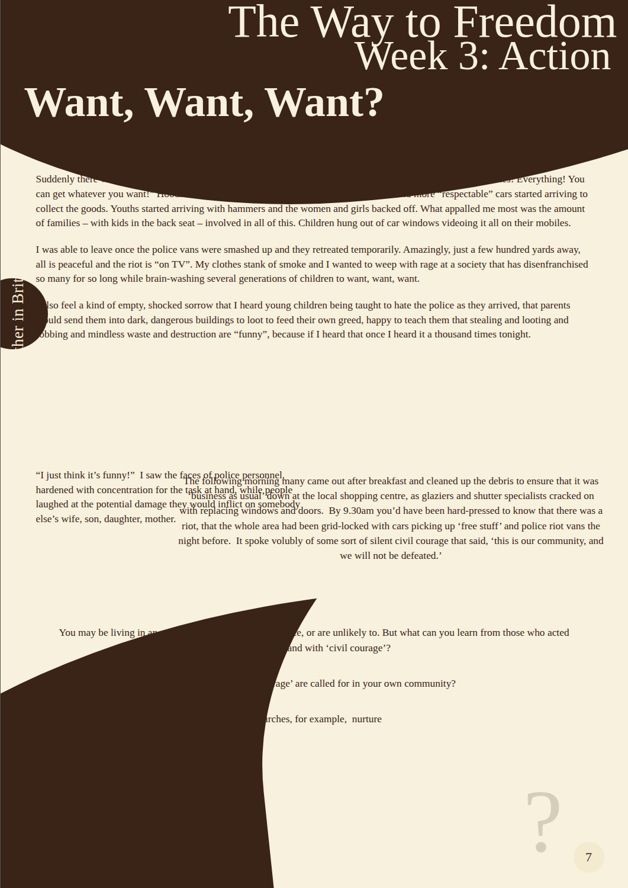Churches Together in Britain and Ireland
The Way to Freedom Week 3: Action
Want, Want, Want?
I wasn’t the only one challenging some of this – other residents were trying to talk sense into those who had somehow lost all sense of their normal boundaries, but it seemed like one big joke to a mass of hysterical people laughing all the way to the bank. How could anyone put their children in such a dangerous position, never mind ask them to commit crimes?
Suddenly there was a mass exodus: the precinct had been compromised and there were shouts of “iPhones! Xboxes! Everything! You can get whatever you want!” Hoodies went up and scarfs went over faces, in they went and more “respectable” cars started arriving to collect the goods. Youths started arriving with hammers and the women and girls backed off. What appalled me most was the amount of families – with kids in the back seat – involved in all of this. Children hung out of car windows videoing it all on their mobiles.
I was able to leave once the police vans were smashed up and they retreated temporarily. Amazingly, just a few hundred yards away, all is peaceful and the riot is “on TV”. My clothes stank of smoke and I wanted to weep with rage at a society that has disenfranchised so many for so long while brain-washing several generations of children to want, want, want.
I also feel a kind of empty, shocked sorrow that I heard young children being taught to hate the police as they arrived, that parents would send them into dark, dangerous buildings to loot to feed their own greed, happy to teach them that stealing and looting and robbing and mindless waste and destruction are “funny”, because if I heard that once I heard it a thousand times tonight.
“I just think it’s funny!” I saw the faces of police personnel, hardened with concentration for the task at hand, while people laughed at the potential damage they would inflict on somebody else’s wife, son, daughter, mother.
The following morning many came out after breakfast and cleaned up the debris to ensure that it was ‘business as usual’ down at the local shopping centre, as glaziers and shutter specialists cracked on with replacing windows and doors. By 9.30am you’d have been hard-pressed to know that there was a riot, that the whole area had been grid-locked with cars picking up ‘free stuff’ and police riot vans the night before. It spoke volubly of some sort of silent civil courage that said, ‘this is our community, and we will not be defeated.’
You may be living in an area where riots did not take place, or are unlikely to. But what can you learn from those who acted responsibly and with ‘civil courage’?
What kinds of ‘civil courage’ are called for in your own community?
Is civil courage something that ‘just happens’ or can churches, for example, nurture people for it?
?
7